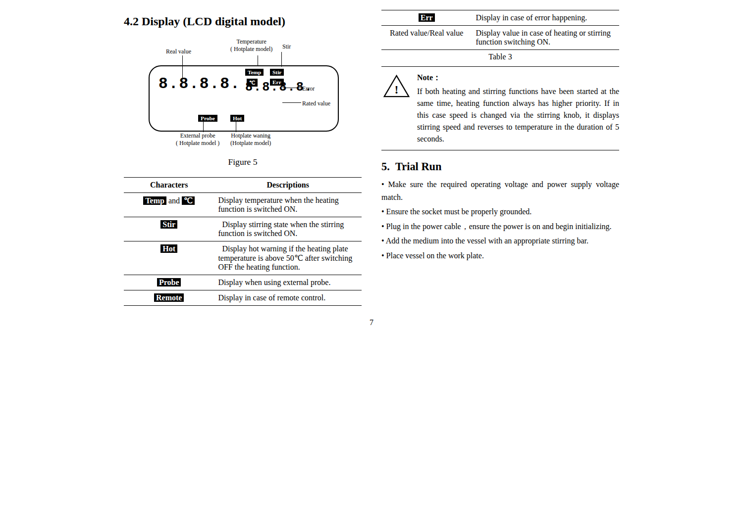4.2 Display (LCD digital model)
Real value
Temperature
( Hotplate model)
Stir
Error
Rated value
8.8.8.8.
8.8.8.8.
Temp
Stir
℃
Err
Probe
Hot
External probe
( Hotplate model )
Hotplate waning
(Hotplate model)
Figure 5
| Characters | Descriptions |
| --- | --- |
| Temp and ℃ | Display temperature when the heating function is switched ON. |
| Stir | Display stirring state when the stirring function is switched ON. |
| Hot | Display hot warning if the heating plate temperature is above 50℃ after switching OFF the heating function. |
| Probe | Display when using external probe. |
| Remote | Display in case of remote control. |
| Err | Display in case of error happening. |
| Rated value/Real value | Display value in case of heating or stirring function switching ON. |
Table 3
!
Note： If both heating and stirring functions have been started at the same time, heating function always has higher priority. If in this case speed is changed via the stirring knob, it displays stirring speed and reverses to temperature in the duration of 5 seconds.
5. Trial Run
• Make sure the required operating voltage and power supply voltage match.
• Ensure the socket must be properly grounded.
• Plug in the power cable，ensure the power is on and begin initializing.
• Add the medium into the vessel with an appropriate stirring bar.
• Place vessel on the work plate.
7